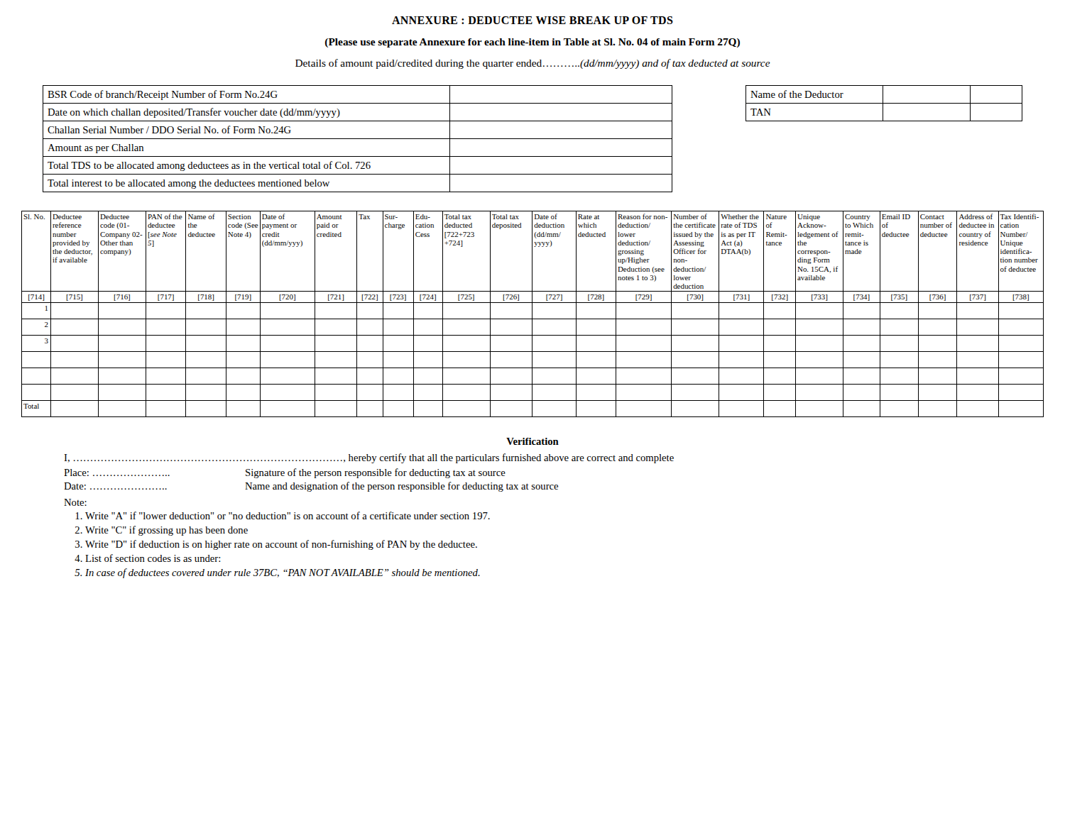ANNEXURE : DEDUCTEE WISE BREAK UP OF TDS
(Please use separate Annexure for each line-item in Table at Sl. No. 04 of main Form 27Q)
Details of amount paid/credited during the quarter ended………..(dd/mm/yyyy) and of tax deducted at source
| BSR Code of branch/Receipt Number of Form No.24G | |
| Date on which challan deposited/Transfer voucher date (dd/mm/yyyy) | |
| Challan Serial Number / DDO Serial No. of Form No.24G | |
| Amount as per Challan | |
| Total TDS to be allocated among deductees as in the vertical total of Col. 726 | |
| Total interest to be allocated among the deductees mentioned below | |
| Name of the Deductor | | |
| TAN | | |
| Sl. No. | Deductee reference number provided by the deductor, if available | Deductee code (01-Company 02-Other than company) | PAN of the deductee [ see Note 5 ] | Name of the deductee | Section code (See Note 4) | Date of payment or credit (dd/mm/yyy) | Amount paid or credited | Tax | Sur-charge | Edu-cation Cess | Total tax deducted [722+723 +724] | Total tax deposited | Date of deduction (dd/mm/ yyyy) | Rate at which deducted | Reason for non-deduction/ lower deduction/ grossing up/Higher Deduction (see notes 1 to 3) | Number of the certificate issued by the Assessing Officer for non-deduction/ lower deduction | Whether the rate of TDS is as per IT Act (a) DTAA(b) | Nature of Remit-tance | Unique Acknow-ledgement of the correspon-ding Form No. 15CA, if available | Country to Which remit-tance is made | Email ID of deductee | Contact number of deductee | Address of deductee in country of residence | Tax Identifi-cation Number/ Unique identifica-tion number of deductee |
| --- | --- | --- | --- | --- | --- | --- | --- | --- | --- | --- | --- | --- | --- | --- | --- | --- | --- | --- | --- | --- | --- | --- | --- | --- |
| [714] | [715] | [716] | [717] | [718] | [719] | [720] | [721] | [722] | [723] | [724] | [725] | [726] | [727] | [728] | [729] | [730] | [731] | [732] | [733] | [734] | [735] | [736] | [737] | [738] |
| 1 | | | | | | | | | | | | | | | | | | | | | | | | |
| 2 | | | | | | | | | | | | | | | | | | | | | | | | |
| 3 | | | | | | | | | | | | | | | | | | | | | | | | |
| Total | | | | | | | | | | | | | | | | | | | | | | | | |
Verification
I, ……………………………………………………………………, hereby certify that all the particulars furnished above are correct and complete
Place: ………………….. Signature of the person responsible for deducting tax at source
Date: ………………….. Name and designation of the person responsible for deducting tax at source
Note:
Write "A" if "lower deduction" or "no deduction" is on account of a certificate under section 197.
Write "C" if grossing up has been done
Write "D" if deduction is on higher rate on account of non-furnishing of PAN by the deductee.
List of section codes is as under:
In case of deductees covered under rule 37BC, “PAN NOT AVAILABLE” should be mentioned.